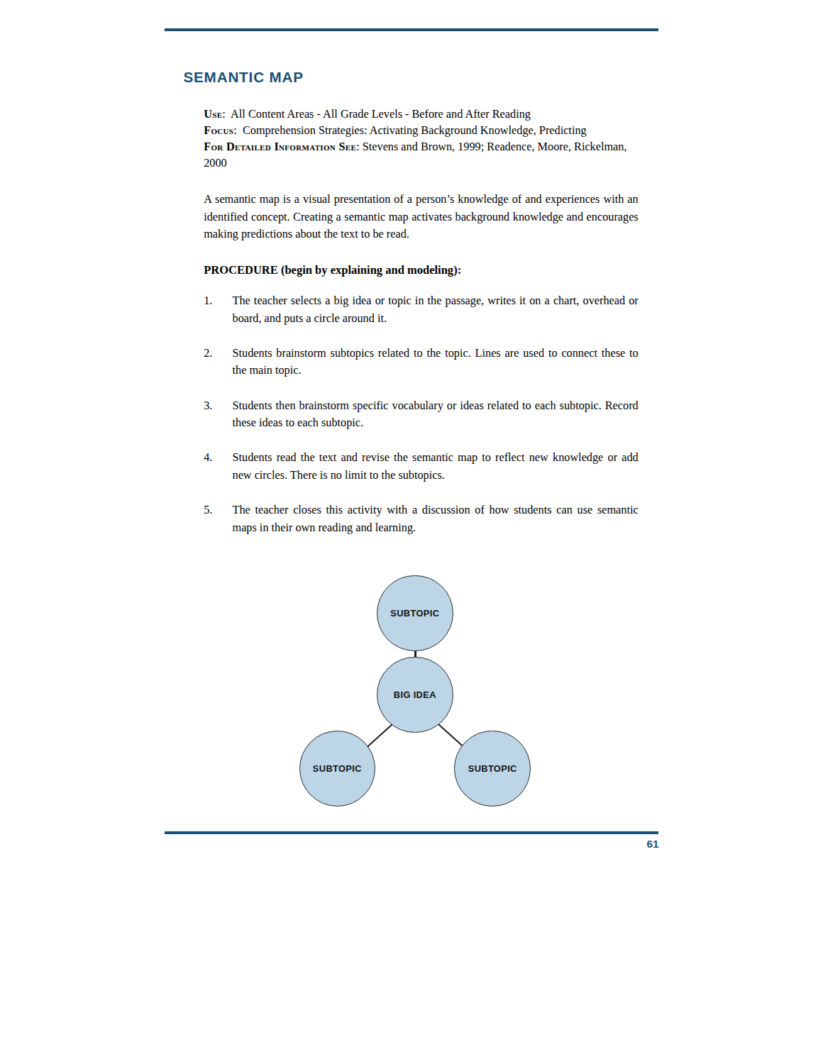SEMANTIC MAP
Use: All Content Areas - All Grade Levels - Before and After Reading
Focus: Comprehension Strategies: Activating Background Knowledge, Predicting
For Detailed Information See: Stevens and Brown, 1999; Readence, Moore, Rickelman, 2000
A semantic map is a visual presentation of a person’s knowledge of and experiences with an identified concept. Creating a semantic map activates background knowledge and encourages making predictions about the text to be read.
PROCEDURE (begin by explaining and modeling):
The teacher selects a big idea or topic in the passage, writes it on a chart, overhead or board, and puts a circle around it.
Students brainstorm subtopics related to the topic. Lines are used to connect these to the main topic.
Students then brainstorm specific vocabulary or ideas related to each subtopic. Record these ideas to each subtopic.
Students read the text and revise the semantic map to reflect new knowledge or add new circles. There is no limit to the subtopics.
The teacher closes this activity with a discussion of how students can use semantic maps in their own reading and learning.
SUBTOPIC
BIG IDEA
SUBTOPIC
SUBTOPIC
61